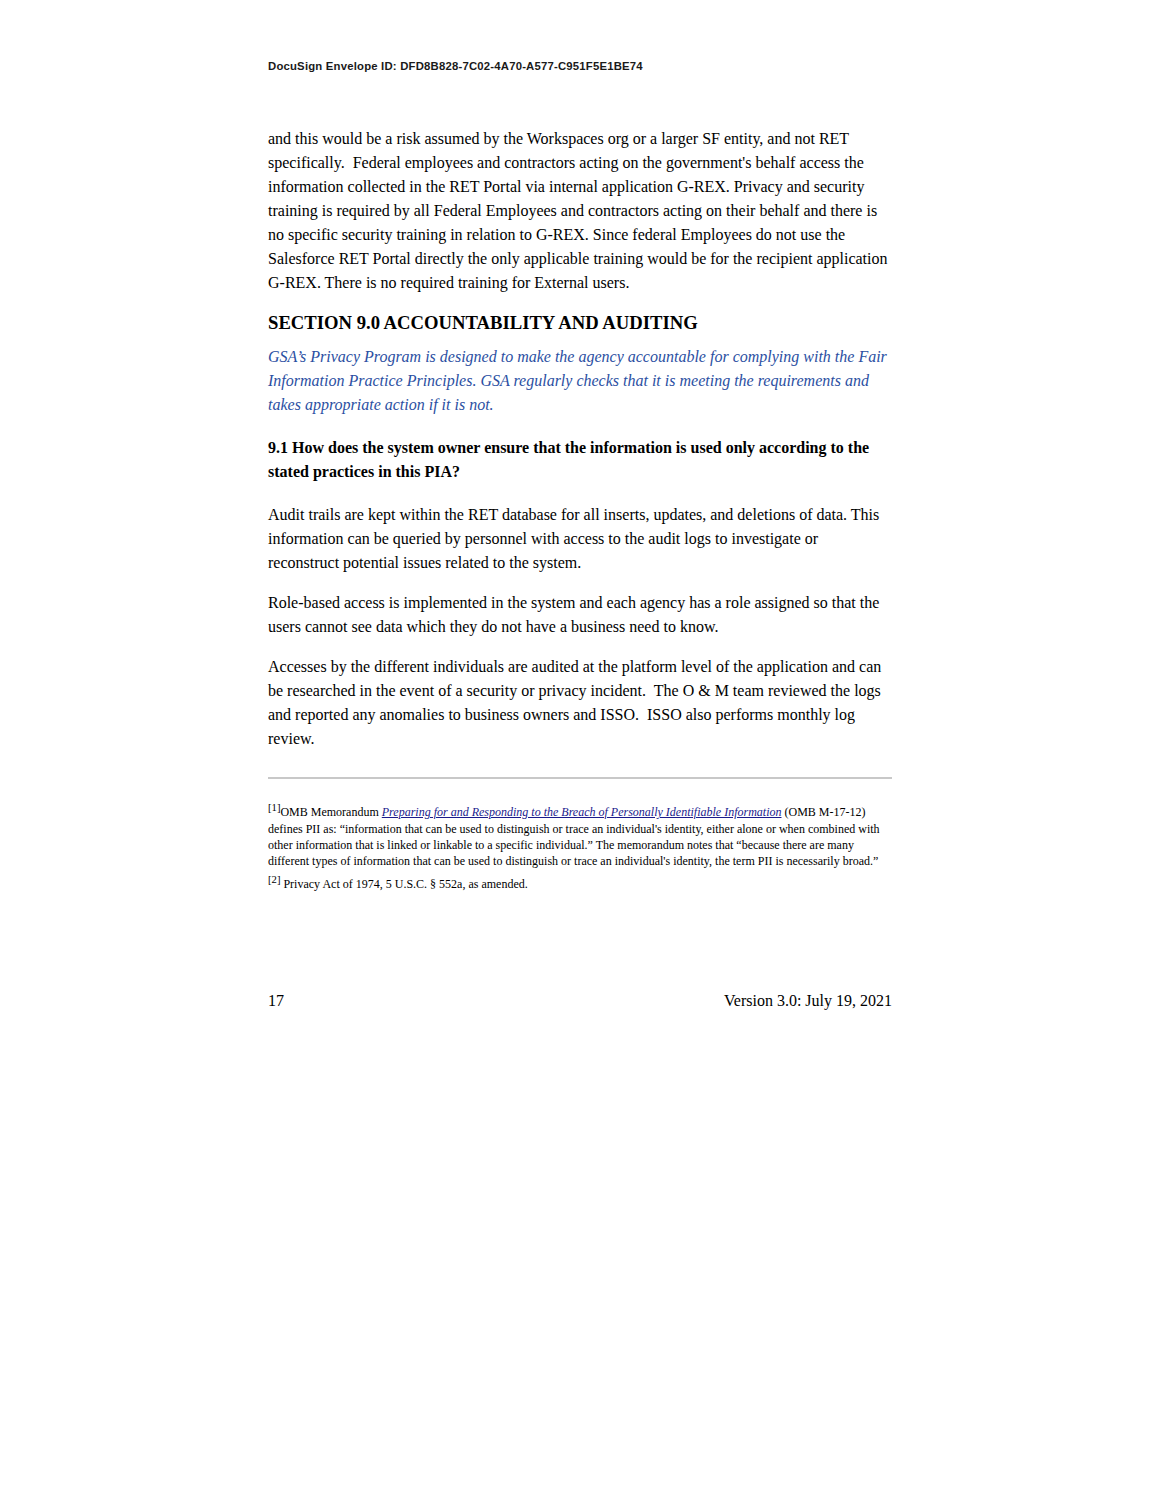DocuSign Envelope ID: DFD8B828-7C02-4A70-A577-C951F5E1BE74
and this would be a risk assumed by the Workspaces org or a larger SF entity, and not RET specifically. Federal employees and contractors acting on the government's behalf access the information collected in the RET Portal via internal application G-REX. Privacy and security training is required by all Federal Employees and contractors acting on their behalf and there is no specific security training in relation to G-REX. Since federal Employees do not use the Salesforce RET Portal directly the only applicable training would be for the recipient application G-REX. There is no required training for External users.
SECTION 9.0 ACCOUNTABILITY AND AUDITING
GSA’s Privacy Program is designed to make the agency accountable for complying with the Fair Information Practice Principles. GSA regularly checks that it is meeting the requirements and takes appropriate action if it is not.
9.1 How does the system owner ensure that the information is used only according to the stated practices in this PIA?
Audit trails are kept within the RET database for all inserts, updates, and deletions of data. This information can be queried by personnel with access to the audit logs to investigate or reconstruct potential issues related to the system.
Role-based access is implemented in the system and each agency has a role assigned so that the users cannot see data which they do not have a business need to know.
Accesses by the different individuals are audited at the platform level of the application and can be researched in the event of a security or privacy incident. The O & M team reviewed the logs and reported any anomalies to business owners and ISSO. ISSO also performs monthly log review.
[1]OMB Memorandum Preparing for and Responding to the Breach of Personally Identifiable Information (OMB M-17-12) defines PII as: “information that can be used to distinguish or trace an individual's identity, either alone or when combined with other information that is linked or linkable to a specific individual.” The memorandum notes that “because there are many different types of information that can be used to distinguish or trace an individual's identity, the term PII is necessarily broad.”
[2] Privacy Act of 1974, 5 U.S.C. § 552a, as amended.
17 Version 3.0: July 19, 2021